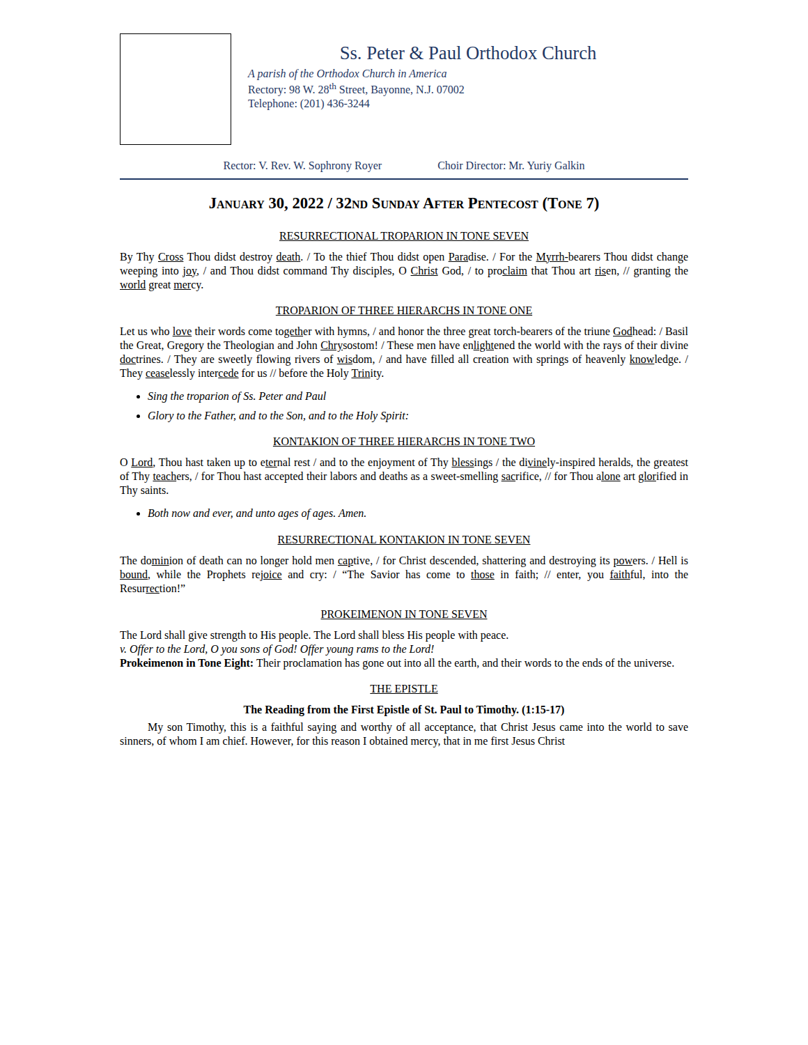Ss. Peter & Paul Orthodox Church
A parish of the Orthodox Church in America
Rectory: 98 W. 28th Street, Bayonne, N.J. 07002
Telephone: (201) 436-3244
Rector: V. Rev. W. Sophrony Royer Choir Director: Mr. Yuriy Galkin
January 30, 2022 / 32nd Sunday After Pentecost (Tone 7)
RESURRECTIONAL TROPARION IN TONE SEVEN
By Thy Cross Thou didst destroy death. / To the thief Thou didst open Paradise. / For the Myrrh-bearers Thou didst change weeping into joy, / and Thou didst command Thy disciples, O Christ God, / to proclaim that Thou art risen, // granting the world great mercy.
TROPARION OF THREE HIERARCHS IN TONE ONE
Let us who love their words come together with hymns, / and honor the three great torch-bearers of the triune Godhead: / Basil the Great, Gregory the Theologian and John Chrysostom! / These men have enlightened the world with the rays of their divine doctrines. / They are sweetly flowing rivers of wisdom, / and have filled all creation with springs of heavenly knowledge. / They ceaselessly intercede for us // before the Holy Trinity.
Sing the troparion of Ss. Peter and Paul
Glory to the Father, and to the Son, and to the Holy Spirit:
KONTAKION OF THREE HIERARCHS IN TONE TWO
O Lord, Thou hast taken up to eternal rest / and to the enjoyment of Thy blessings / the divinely-inspired heralds, the greatest of Thy teachers, / for Thou hast accepted their labors and deaths as a sweet-smelling sacrifice, // for Thou alone art glorified in Thy saints.
Both now and ever, and unto ages of ages. Amen.
RESURRECTIONAL KONTAKION IN TONE SEVEN
The dominion of death can no longer hold men captive, / for Christ descended, shattering and destroying its powers. / Hell is bound, while the Prophets rejoice and cry: / “The Savior has come to those in faith; // enter, you faithful, into the Resurrection!”
PROKEIMENON IN TONE SEVEN
The Lord shall give strength to His people. The Lord shall bless His people with peace.
v. Offer to the Lord, O you sons of God! Offer young rams to the Lord!
Prokeimenon in Tone Eight: Their proclamation has gone out into all the earth, and their words to the ends of the universe.
THE EPISTLE
The Reading from the First Epistle of St. Paul to Timothy. (1:15-17)
My son Timothy, this is a faithful saying and worthy of all acceptance, that Christ Jesus came into the world to save sinners, of whom I am chief. However, for this reason I obtained mercy, that in me first Jesus Christ